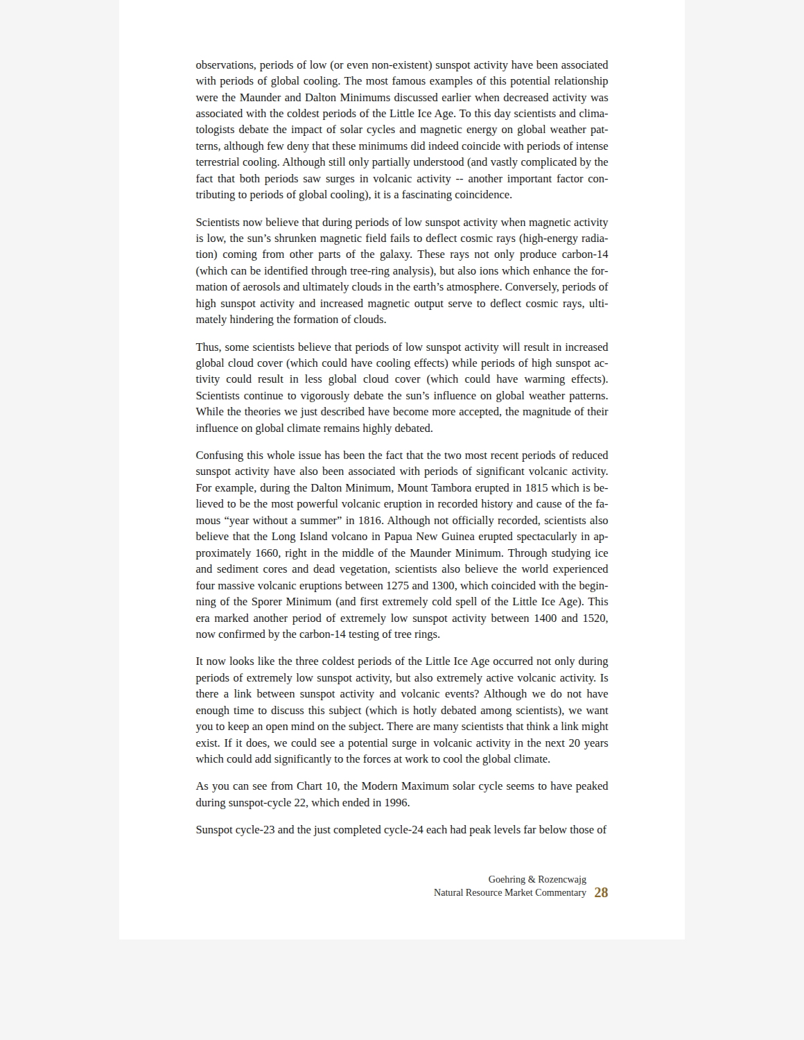observations, periods of low (or even non-existent) sunspot activity have been associated with periods of global cooling. The most famous examples of this potential relationship were the Maunder and Dalton Minimums discussed earlier when decreased activity was associated with the coldest periods of the Little Ice Age. To this day scientists and climatologists debate the impact of solar cycles and magnetic energy on global weather patterns, although few deny that these minimums did indeed coincide with periods of intense terrestrial cooling. Although still only partially understood (and vastly complicated by the fact that both periods saw surges in volcanic activity -- another important factor contributing to periods of global cooling), it is a fascinating coincidence.
Scientists now believe that during periods of low sunspot activity when magnetic activity is low, the sun’s shrunken magnetic field fails to deflect cosmic rays (high-energy radiation) coming from other parts of the galaxy. These rays not only produce carbon-14 (which can be identified through tree-ring analysis), but also ions which enhance the formation of aerosols and ultimately clouds in the earth’s atmosphere. Conversely, periods of high sunspot activity and increased magnetic output serve to deflect cosmic rays, ultimately hindering the formation of clouds.
Thus, some scientists believe that periods of low sunspot activity will result in increased global cloud cover (which could have cooling effects) while periods of high sunspot activity could result in less global cloud cover (which could have warming effects). Scientists continue to vigorously debate the sun’s influence on global weather patterns. While the theories we just described have become more accepted, the magnitude of their influence on global climate remains highly debated.
Confusing this whole issue has been the fact that the two most recent periods of reduced sunspot activity have also been associated with periods of significant volcanic activity. For example, during the Dalton Minimum, Mount Tambora erupted in 1815 which is believed to be the most powerful volcanic eruption in recorded history and cause of the famous “year without a summer” in 1816. Although not officially recorded, scientists also believe that the Long Island volcano in Papua New Guinea erupted spectacularly in approximately 1660, right in the middle of the Maunder Minimum. Through studying ice and sediment cores and dead vegetation, scientists also believe the world experienced four massive volcanic eruptions between 1275 and 1300, which coincided with the beginning of the Sporer Minimum (and first extremely cold spell of the Little Ice Age). This era marked another period of extremely low sunspot activity between 1400 and 1520, now confirmed by the carbon-14 testing of tree rings.
It now looks like the three coldest periods of the Little Ice Age occurred not only during periods of extremely low sunspot activity, but also extremely active volcanic activity. Is there a link between sunspot activity and volcanic events? Although we do not have enough time to discuss this subject (which is hotly debated among scientists), we want you to keep an open mind on the subject. There are many scientists that think a link might exist. If it does, we could see a potential surge in volcanic activity in the next 20 years which could add significantly to the forces at work to cool the global climate.
As you can see from Chart 10, the Modern Maximum solar cycle seems to have peaked during sunspot-cycle 22, which ended in 1996.
Sunspot cycle-23 and the just completed cycle-24 each had peak levels far below those of
Goehring & Rozencwajg
Natural Resource Market Commentary
28